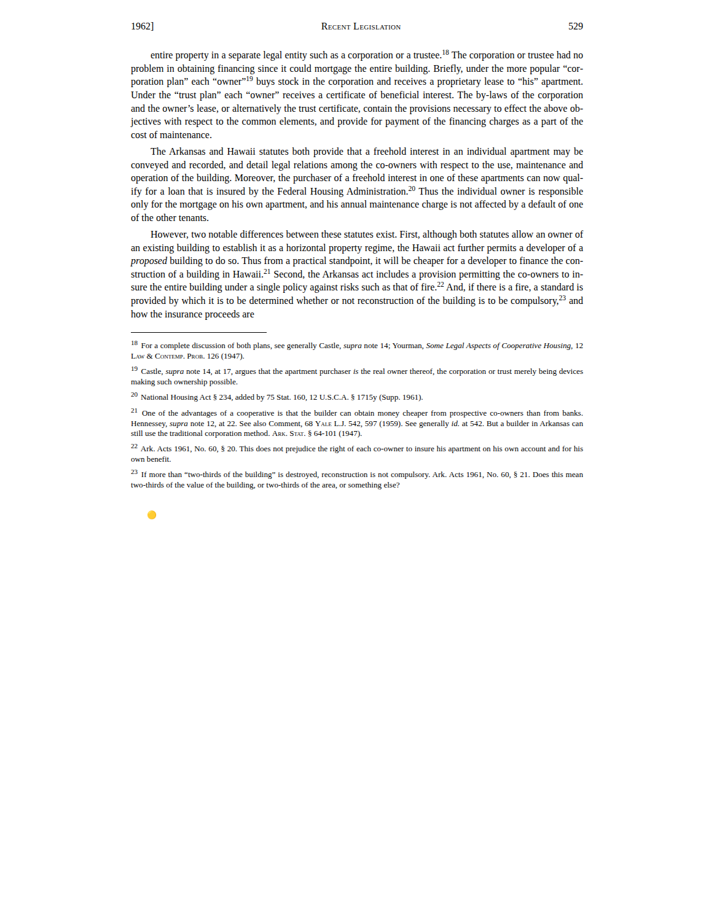1962] Recent Legislation 529
entire property in a separate legal entity such as a corporation or a trustee.18 The corporation or trustee had no problem in obtaining financing since it could mortgage the entire building. Briefly, under the more popular “corporation plan” each “owner”19 buys stock in the corporation and receives a proprietary lease to “his” apartment. Under the “trust plan” each “owner” receives a certificate of beneficial interest. The by-laws of the corporation and the owner’s lease, or alternatively the trust certificate, contain the provisions necessary to effect the above objectives with respect to the common elements, and provide for payment of the financing charges as a part of the cost of maintenance.
The Arkansas and Hawaii statutes both provide that a freehold interest in an individual apartment may be conveyed and recorded, and detail legal relations among the co-owners with respect to the use, maintenance and operation of the building. Moreover, the purchaser of a freehold interest in one of these apartments can now qualify for a loan that is insured by the Federal Housing Administration.20 Thus the individual owner is responsible only for the mortgage on his own apartment, and his annual maintenance charge is not affected by a default of one of the other tenants.
However, two notable differences between these statutes exist. First, although both statutes allow an owner of an existing building to establish it as a horizontal property regime, the Hawaii act further permits a developer of a proposed building to do so. Thus from a practical standpoint, it will be cheaper for a developer to finance the construction of a building in Hawaii.21 Second, the Arkansas act includes a provision permitting the co-owners to insure the entire building under a single policy against risks such as that of fire.22 And, if there is a fire, a standard is provided by which it is to be determined whether or not reconstruction of the building is to be compulsory,23 and how the insurance proceeds are
18 For a complete discussion of both plans, see generally Castle, supra note 14; Yourman, Some Legal Aspects of Cooperative Housing, 12 Law & Contemp. Prob. 126 (1947).
19 Castle, supra note 14, at 17, argues that the apartment purchaser is the real owner thereof, the corporation or trust merely being devices making such ownership possible.
20 National Housing Act § 234, added by 75 Stat. 160, 12 U.S.C.A. § 1715y (Supp. 1961).
21 One of the advantages of a cooperative is that the builder can obtain money cheaper from prospective co-owners than from banks. Hennessey, supra note 12, at 22. See also Comment, 68 Yale L.J. 542, 597 (1959). See generally id. at 542. But a builder in Arkansas can still use the traditional corporation method. Ark. Stat. § 64-101 (1947).
22 Ark. Acts 1961, No. 60, § 20. This does not prejudice the right of each co-owner to insure his apartment on his own account and for his own benefit.
23 If more than “two-thirds of the building” is destroyed, reconstruction is not compulsory. Ark. Acts 1961, No. 60, § 21. Does this mean two-thirds of the value of the building, or two-thirds of the area, or something else?
🟡